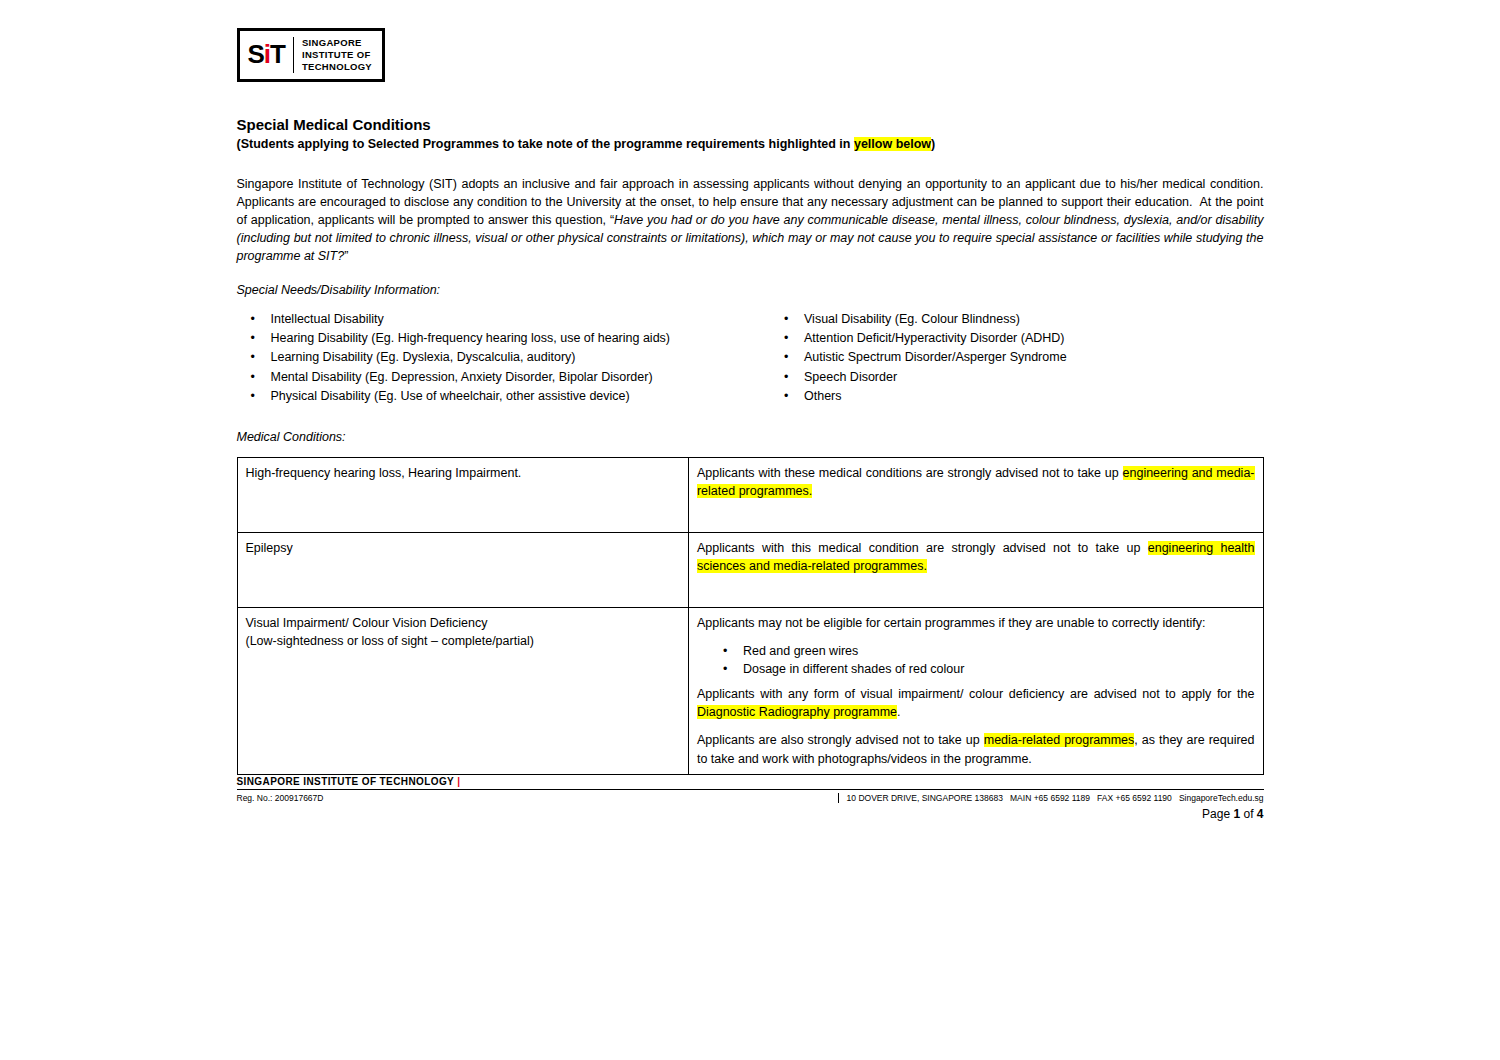Si T Singapore
Institute of
Technology
Special Medical Conditions
(Students applying to Selected Programmes to take note of the programme requirements highlighted in yellow below)
Singapore Institute of Technology (SIT) adopts an inclusive and fair approach in assessing applicants without denying an opportunity to an applicant due to his/her medical condition. Applicants are encouraged to disclose any condition to the University at the onset, to help ensure that any necessary adjustment can be planned to support their education. At the point of application, applicants will be prompted to answer this question, “Have you had or do you have any communicable disease, mental illness, colour blindness, dyslexia, and/or disability (including but not limited to chronic illness, visual or other physical constraints or limitations), which may or may not cause you to require special assistance or facilities while studying the programme at SIT?”
Special Needs/Disability Information:
Intellectual Disability
Hearing Disability (Eg. High-frequency hearing loss, use of hearing aids)
Learning Disability (Eg. Dyslexia, Dyscalculia, auditory)
Mental Disability (Eg. Depression, Anxiety Disorder, Bipolar Disorder)
Physical Disability (Eg. Use of wheelchair, other assistive device)
Visual Disability (Eg. Colour Blindness)
Attention Deficit/Hyperactivity Disorder (ADHD)
Autistic Spectrum Disorder/Asperger Syndrome
Speech Disorder
Others
Medical Conditions:
| High-frequency hearing loss, Hearing Impairment. | Applicants with these medical conditions are strongly advised not to take up engineering and media-related programmes. |
| Epilepsy | Applicants with this medical condition are strongly advised not to take up engineering health sciences and media-related programmes. |
| Visual Impairment/ Colour Vision Deficiency (Low-sightedness or loss of sight – complete/partial) | Applicants may not be eligible for certain programmes if they are unable to correctly identify: Red and green wires Dosage in different shades of red colour Applicants with any form of visual impairment/ colour deficiency are advised not to apply for the Diagnostic Radiography programme . Applicants are also strongly advised not to take up media-related programmes , as they are required to take and work with photographs/videos in the programme. |
SINGAPORE INSTITUTE OF TECHNOLOGY |
Reg. No.: 200917667D
10 DOVER DRIVE, SINGAPORE 138683 MAIN +65 6592 1189 FAX +65 6592 1190 SingaporeTech.edu.sg
Page 1 of 4